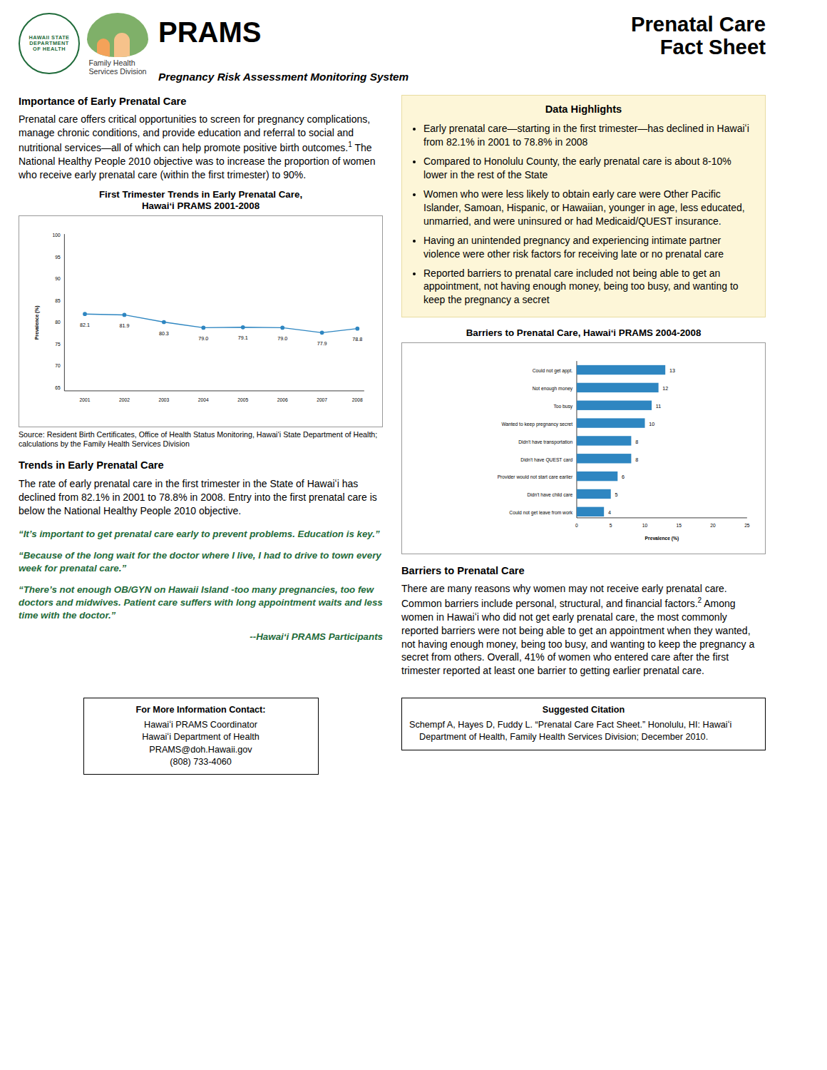HAWAII STATE
DEPARTMENT
OF HEALTH
Family Health
Services Division
PRAMS
Pregnancy Risk Assessment Monitoring System
Prenatal Care
Fact Sheet
Importance of Early Prenatal Care
Prenatal care offers critical opportunities to screen for pregnancy complications, manage chronic conditions, and provide education and referral to social and nutritional services—all of which can help promote positive birth outcomes.1 The National Healthy People 2010 objective was to increase the proportion of women who receive early prenatal care (within the first trimester) to 90%.
First Trimester Trends in Early Prenatal Care,
Hawaiʻi PRAMS 2001-2008
100 95 90 85 80 75 70 65 Prevalence (%) 2001 2002 2003 2004 2005 2006 2007 2008 82.1 81.9 80.3 79.0 79.1 79.0 77.9 78.8
Source: Resident Birth Certificates, Office of Health Status Monitoring, Hawaiʻi State Department of Health; calculations by the Family Health Services Division
Trends in Early Prenatal Care
The rate of early prenatal care in the first trimester in the State of Hawaiʻi has declined from 82.1% in 2001 to 78.8% in 2008. Entry into the first prenatal care is below the National Healthy People 2010 objective.
“It’s important to get prenatal care early to prevent problems. Education is key.”
“Because of the long wait for the doctor where I live, I had to drive to town every week for prenatal care.”
“There’s not enough OB/GYN on Hawaii Island -too many pregnancies, too few doctors and midwives. Patient care suffers with long appointment waits and less time with the doctor.”
--Hawaiʻi PRAMS Participants
Data Highlights
Early prenatal care—starting in the first trimester—has declined in Hawaiʻi from 82.1% in 2001 to 78.8% in 2008
Compared to Honolulu County, the early prenatal care is about 8-10% lower in the rest of the State
Women who were less likely to obtain early care were Other Pacific Islander, Samoan, Hispanic, or Hawaiian, younger in age, less educated, unmarried, and were uninsured or had Medicaid/QUEST insurance.
Having an unintended pregnancy and experiencing intimate partner violence were other risk factors for receiving late or no prenatal care
Reported barriers to prenatal care included not being able to get an appointment, not having enough money, being too busy, and wanting to keep the pregnancy a secret
Barriers to Prenatal Care, Hawaiʻi PRAMS 2004-2008
0 5 10 15 20 25 Prevalence (%) 13 12 11 10 8 8 6 5 4 Could not get appt. Not enough money Too busy Wanted to keep pregnancy secret Didn't have transportation Didn't have QUEST card Provider would not start care earlier Didn't have child care Could not get leave from work
Barriers to Prenatal Care
There are many reasons why women may not receive early prenatal care. Common barriers include personal, structural, and financial factors.2 Among women in Hawaiʻi who did not get early prenatal care, the most commonly reported barriers were not being able to get an appointment when they wanted, not having enough money, being too busy, and wanting to keep the pregnancy a secret from others. Overall, 41% of women who entered care after the first trimester reported at least one barrier to getting earlier prenatal care.
For More Information Contact:
Hawaiʻi PRAMS Coordinator
Hawaiʻi Department of Health
PRAMS@doh.Hawaii.gov
(808) 733-4060
Suggested Citation
Schempf A, Hayes D, Fuddy L. “Prenatal Care Fact Sheet.” Honolulu, HI: Hawaiʻi Department of Health, Family Health Services Division; December 2010.